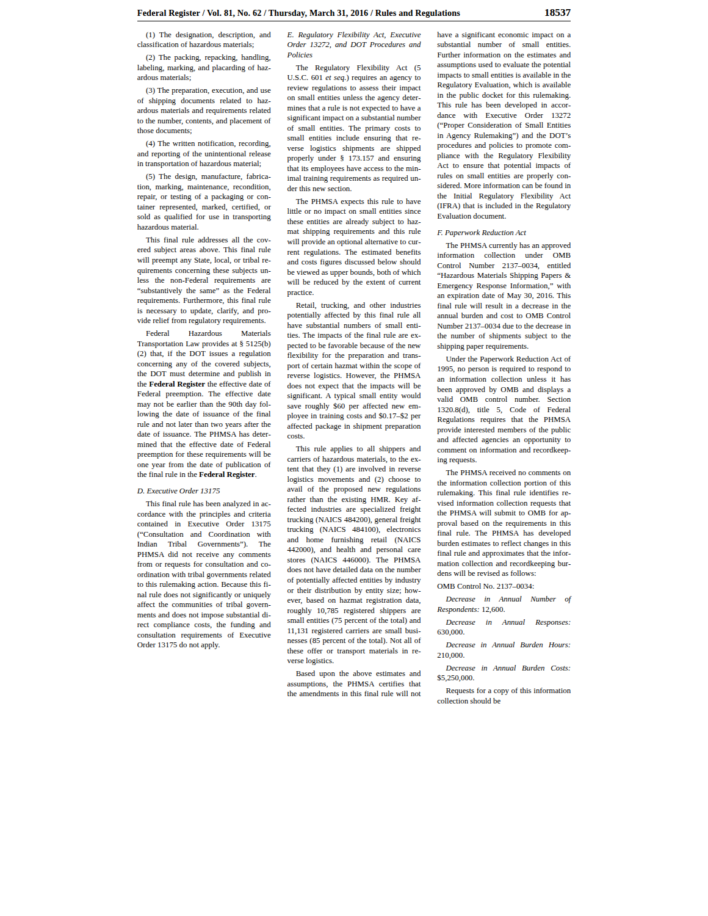Federal Register / Vol. 81, No. 62 / Thursday, March 31, 2016 / Rules and Regulations
18537
(1) The designation, description, and classification of hazardous materials;
(2) The packing, repacking, handling, labeling, marking, and placarding of hazardous materials;
(3) The preparation, execution, and use of shipping documents related to hazardous materials and requirements related to the number, contents, and placement of those documents;
(4) The written notification, recording, and reporting of the unintentional release in transportation of hazardous material;
(5) The design, manufacture, fabrication, marking, maintenance, recondition, repair, or testing of a packaging or container represented, marked, certified, or sold as qualified for use in transporting hazardous material.
This final rule addresses all the covered subject areas above. This final rule will preempt any State, local, or tribal requirements concerning these subjects unless the non-Federal requirements are “substantively the same” as the Federal requirements. Furthermore, this final rule is necessary to update, clarify, and provide relief from regulatory requirements.
Federal Hazardous Materials Transportation Law provides at § 5125(b)(2) that, if the DOT issues a regulation concerning any of the covered subjects, the DOT must determine and publish in the Federal Register the effective date of Federal preemption. The effective date may not be earlier than the 90th day following the date of issuance of the final rule and not later than two years after the date of issuance. The PHMSA has determined that the effective date of Federal preemption for these requirements will be one year from the date of publication of the final rule in the Federal Register.
D. Executive Order 13175
This final rule has been analyzed in accordance with the principles and criteria contained in Executive Order 13175 (“Consultation and Coordination with Indian Tribal Governments”). The PHMSA did not receive any comments from or requests for consultation and coordination with tribal governments related to this rulemaking action. Because this final rule does not significantly or uniquely affect the communities of tribal governments and does not impose substantial direct compliance costs, the funding and consultation requirements of Executive Order 13175 do not apply.
E. Regulatory Flexibility Act, Executive Order 13272, and DOT Procedures and Policies
The Regulatory Flexibility Act (5 U.S.C. 601 et seq.) requires an agency to review regulations to assess their impact on small entities unless the agency determines that a rule is not expected to have a significant impact on a substantial number of small entities. The primary costs to small entities include ensuring that reverse logistics shipments are shipped properly under § 173.157 and ensuring that its employees have access to the minimal training requirements as required under this new section.
The PHMSA expects this rule to have little or no impact on small entities since these entities are already subject to hazmat shipping requirements and this rule will provide an optional alternative to current regulations. The estimated benefits and costs figures discussed below should be viewed as upper bounds, both of which will be reduced by the extent of current practice.
Retail, trucking, and other industries potentially affected by this final rule all have substantial numbers of small entities. The impacts of the final rule are expected to be favorable because of the new flexibility for the preparation and transport of certain hazmat within the scope of reverse logistics. However, the PHMSA does not expect that the impacts will be significant. A typical small entity would save roughly $60 per affected new employee in training costs and $0.17–$2 per affected package in shipment preparation costs.
This rule applies to all shippers and carriers of hazardous materials, to the extent that they (1) are involved in reverse logistics movements and (2) choose to avail of the proposed new regulations rather than the existing HMR. Key affected industries are specialized freight trucking (NAICS 484200), general freight trucking (NAICS 484100), electronics and home furnishing retail (NAICS 442000), and health and personal care stores (NAICS 446000). The PHMSA does not have detailed data on the number of potentially affected entities by industry or their distribution by entity size; however, based on hazmat registration data, roughly 10,785 registered shippers are small entities (75 percent of the total) and 11,131 registered carriers are small businesses (85 percent of the total). Not all of these offer or transport materials in reverse logistics.
Based upon the above estimates and assumptions, the PHMSA certifies that the amendments in this final rule will not have a significant economic impact on a substantial number of small entities. Further information on the estimates and assumptions used to evaluate the potential impacts to small entities is available in the Regulatory Evaluation, which is available in the public docket for this rulemaking. This rule has been developed in accordance with Executive Order 13272 (“Proper Consideration of Small Entities in Agency Rulemaking”) and the DOT’s procedures and policies to promote compliance with the Regulatory Flexibility Act to ensure that potential impacts of rules on small entities are properly considered. More information can be found in the Initial Regulatory Flexibility Act (IFRA) that is included in the Regulatory Evaluation document.
F. Paperwork Reduction Act
The PHMSA currently has an approved information collection under OMB Control Number 2137–0034, entitled “Hazardous Materials Shipping Papers & Emergency Response Information,” with an expiration date of May 30, 2016. This final rule will result in a decrease in the annual burden and cost to OMB Control Number 2137–0034 due to the decrease in the number of shipments subject to the shipping paper requirements.
Under the Paperwork Reduction Act of 1995, no person is required to respond to an information collection unless it has been approved by OMB and displays a valid OMB control number. Section 1320.8(d), title 5, Code of Federal Regulations requires that the PHMSA provide interested members of the public and affected agencies an opportunity to comment on information and recordkeeping requests.
The PHMSA received no comments on the information collection portion of this rulemaking. This final rule identifies revised information collection requests that the PHMSA will submit to OMB for approval based on the requirements in this final rule. The PHMSA has developed burden estimates to reflect changes in this final rule and approximates that the information collection and recordkeeping burdens will be revised as follows:
OMB Control No. 2137–0034:
Decrease in Annual Number of Respondents: 12,600.
Decrease in Annual Responses: 630,000.
Decrease in Annual Burden Hours: 210,000.
Decrease in Annual Burden Costs: $5,250,000.
Requests for a copy of this information collection should be